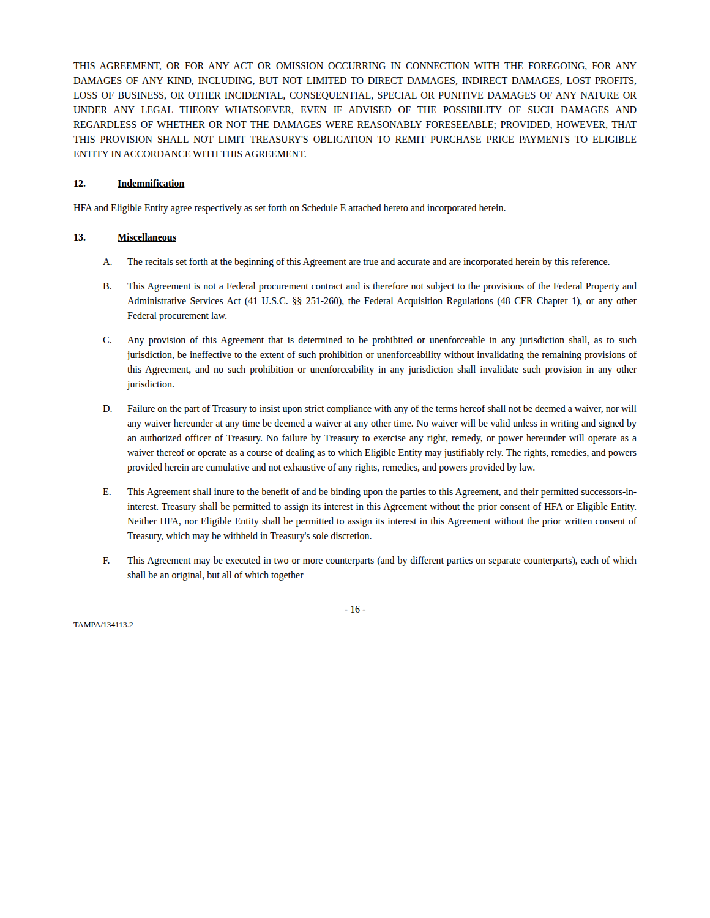THIS AGREEMENT, OR FOR ANY ACT OR OMISSION OCCURRING IN CONNECTION WITH THE FOREGOING, FOR ANY DAMAGES OF ANY KIND, INCLUDING, BUT NOT LIMITED TO DIRECT DAMAGES, INDIRECT DAMAGES, LOST PROFITS, LOSS OF BUSINESS, OR OTHER INCIDENTAL, CONSEQUENTIAL, SPECIAL OR PUNITIVE DAMAGES OF ANY NATURE OR UNDER ANY LEGAL THEORY WHATSOEVER, EVEN IF ADVISED OF THE POSSIBILITY OF SUCH DAMAGES AND REGARDLESS OF WHETHER OR NOT THE DAMAGES WERE REASONABLY FORESEEABLE; PROVIDED, HOWEVER, THAT THIS PROVISION SHALL NOT LIMIT TREASURY'S OBLIGATION TO REMIT PURCHASE PRICE PAYMENTS TO ELIGIBLE ENTITY IN ACCORDANCE WITH THIS AGREEMENT.
12. Indemnification
HFA and Eligible Entity agree respectively as set forth on Schedule E attached hereto and incorporated herein.
13. Miscellaneous
A. The recitals set forth at the beginning of this Agreement are true and accurate and are incorporated herein by this reference.
B. This Agreement is not a Federal procurement contract and is therefore not subject to the provisions of the Federal Property and Administrative Services Act (41 U.S.C. §§ 251-260), the Federal Acquisition Regulations (48 CFR Chapter 1), or any other Federal procurement law.
C. Any provision of this Agreement that is determined to be prohibited or unenforceable in any jurisdiction shall, as to such jurisdiction, be ineffective to the extent of such prohibition or unenforceability without invalidating the remaining provisions of this Agreement, and no such prohibition or unenforceability in any jurisdiction shall invalidate such provision in any other jurisdiction.
D. Failure on the part of Treasury to insist upon strict compliance with any of the terms hereof shall not be deemed a waiver, nor will any waiver hereunder at any time be deemed a waiver at any other time. No waiver will be valid unless in writing and signed by an authorized officer of Treasury. No failure by Treasury to exercise any right, remedy, or power hereunder will operate as a waiver thereof or operate as a course of dealing as to which Eligible Entity may justifiably rely. The rights, remedies, and powers provided herein are cumulative and not exhaustive of any rights, remedies, and powers provided by law.
E. This Agreement shall inure to the benefit of and be binding upon the parties to this Agreement, and their permitted successors-in-interest. Treasury shall be permitted to assign its interest in this Agreement without the prior consent of HFA or Eligible Entity. Neither HFA, nor Eligible Entity shall be permitted to assign its interest in this Agreement without the prior written consent of Treasury, which may be withheld in Treasury's sole discretion.
F. This Agreement may be executed in two or more counterparts (and by different parties on separate counterparts), each of which shall be an original, but all of which together
- 16 -
TAMPA/134113.2